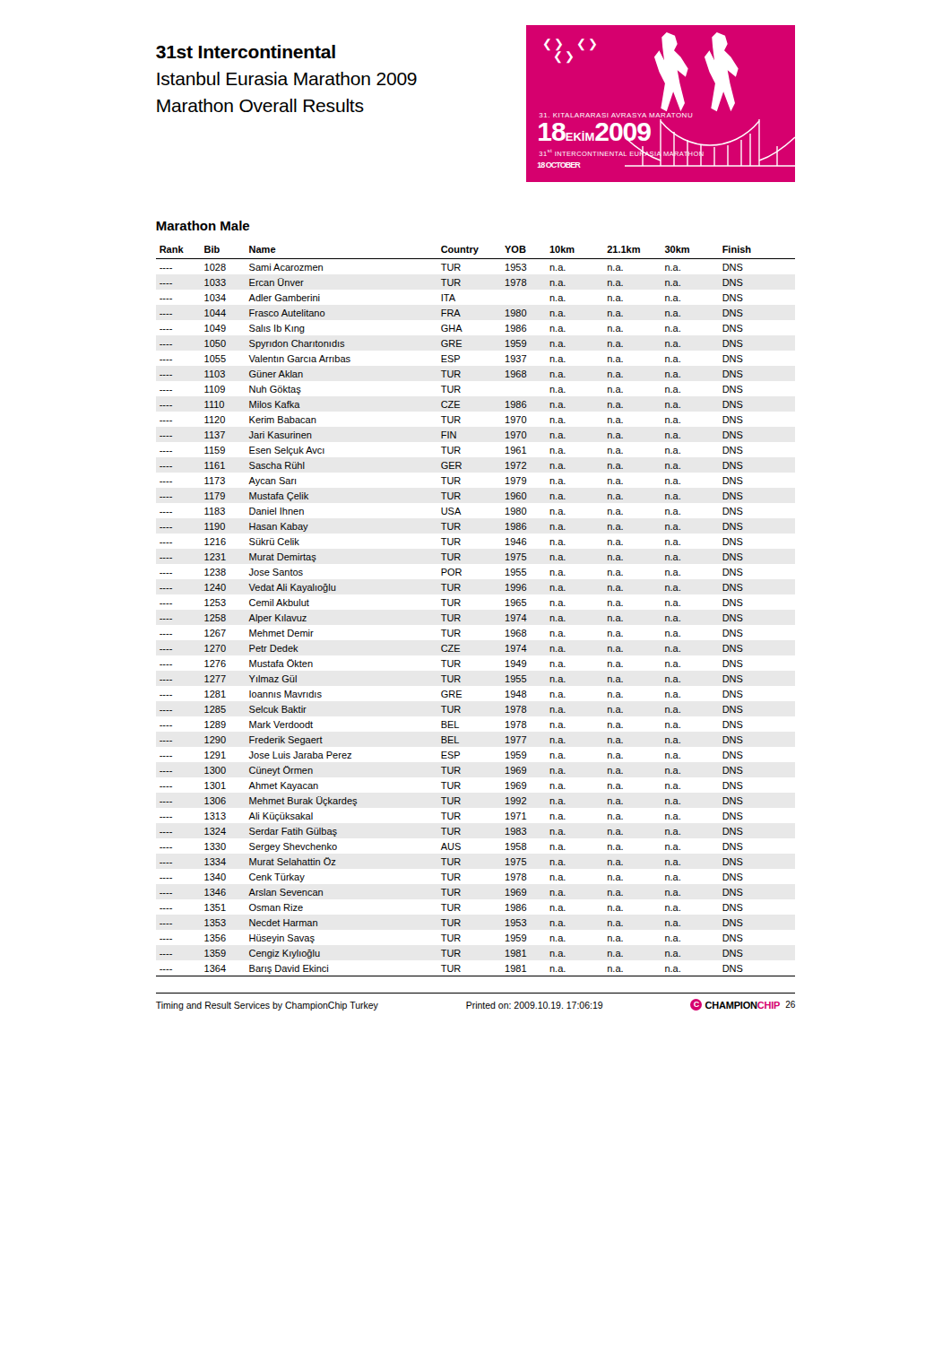31st Intercontinental
Istanbul Eurasia Marathon 2009
Marathon Overall Results
❮❯ ❮❯
❮❯
31. KITALARARASI AVRASYA MARATONU
18EKİM2009
18 OCTOBER
31st INTERCONTINENTAL EURASIA MARATHON
Marathon Male
| Rank | Bib | Name | Country | YOB | 10km | 21.1km | 30km | Finish |
| --- | --- | --- | --- | --- | --- | --- | --- | --- |
| ---- | 1028 | Sami Acarozmen | TUR | 1953 | n.a. | n.a. | n.a. | DNS |
| ---- | 1033 | Ercan Ünver | TUR | 1978 | n.a. | n.a. | n.a. | DNS |
| ---- | 1034 | Adler Gamberini | ITA | | n.a. | n.a. | n.a. | DNS |
| ---- | 1044 | Frasco Autelitano | FRA | 1980 | n.a. | n.a. | n.a. | DNS |
| ---- | 1049 | Salıs Ib Kıng | GHA | 1986 | n.a. | n.a. | n.a. | DNS |
| ---- | 1050 | Spyrıdon Charıtonıdıs | GRE | 1959 | n.a. | n.a. | n.a. | DNS |
| ---- | 1055 | Valentın Garcıa Arrıbas | ESP | 1937 | n.a. | n.a. | n.a. | DNS |
| ---- | 1103 | Güner Aklan | TUR | 1968 | n.a. | n.a. | n.a. | DNS |
| ---- | 1109 | Nuh Göktaş | TUR | | n.a. | n.a. | n.a. | DNS |
| ---- | 1110 | Milos Kafka | CZE | 1986 | n.a. | n.a. | n.a. | DNS |
| ---- | 1120 | Kerim Babacan | TUR | 1970 | n.a. | n.a. | n.a. | DNS |
| ---- | 1137 | Jari Kasurinen | FIN | 1970 | n.a. | n.a. | n.a. | DNS |
| ---- | 1159 | Esen Selçuk Avcı | TUR | 1961 | n.a. | n.a. | n.a. | DNS |
| ---- | 1161 | Sascha Rühl | GER | 1972 | n.a. | n.a. | n.a. | DNS |
| ---- | 1173 | Aycan Sarı | TUR | 1979 | n.a. | n.a. | n.a. | DNS |
| ---- | 1179 | Mustafa Çelik | TUR | 1960 | n.a. | n.a. | n.a. | DNS |
| ---- | 1183 | Daniel Ihnen | USA | 1980 | n.a. | n.a. | n.a. | DNS |
| ---- | 1190 | Hasan Kabay | TUR | 1986 | n.a. | n.a. | n.a. | DNS |
| ---- | 1216 | Sükrü Celik | TUR | 1946 | n.a. | n.a. | n.a. | DNS |
| ---- | 1231 | Murat Demirtaş | TUR | 1975 | n.a. | n.a. | n.a. | DNS |
| ---- | 1238 | Jose Santos | POR | 1955 | n.a. | n.a. | n.a. | DNS |
| ---- | 1240 | Vedat Ali Kayalıoğlu | TUR | 1996 | n.a. | n.a. | n.a. | DNS |
| ---- | 1253 | Cemil Akbulut | TUR | 1965 | n.a. | n.a. | n.a. | DNS |
| ---- | 1258 | Alper Kılavuz | TUR | 1974 | n.a. | n.a. | n.a. | DNS |
| ---- | 1267 | Mehmet Demir | TUR | 1968 | n.a. | n.a. | n.a. | DNS |
| ---- | 1270 | Petr Dedek | CZE | 1974 | n.a. | n.a. | n.a. | DNS |
| ---- | 1276 | Mustafa Ökten | TUR | 1949 | n.a. | n.a. | n.a. | DNS |
| ---- | 1277 | Yılmaz Gül | TUR | 1955 | n.a. | n.a. | n.a. | DNS |
| ---- | 1281 | Ioannıs Mavrıdıs | GRE | 1948 | n.a. | n.a. | n.a. | DNS |
| ---- | 1285 | Selcuk Baktir | TUR | 1978 | n.a. | n.a. | n.a. | DNS |
| ---- | 1289 | Mark Verdoodt | BEL | 1978 | n.a. | n.a. | n.a. | DNS |
| ---- | 1290 | Frederik Segaert | BEL | 1977 | n.a. | n.a. | n.a. | DNS |
| ---- | 1291 | Jose Luis Jaraba Perez | ESP | 1959 | n.a. | n.a. | n.a. | DNS |
| ---- | 1300 | Cüneyt Örmen | TUR | 1969 | n.a. | n.a. | n.a. | DNS |
| ---- | 1301 | Ahmet Kayacan | TUR | 1969 | n.a. | n.a. | n.a. | DNS |
| ---- | 1306 | Mehmet Burak Üçkardeş | TUR | 1992 | n.a. | n.a. | n.a. | DNS |
| ---- | 1313 | Ali Küçüksakal | TUR | 1971 | n.a. | n.a. | n.a. | DNS |
| ---- | 1324 | Serdar Fatih Gülbaş | TUR | 1983 | n.a. | n.a. | n.a. | DNS |
| ---- | 1330 | Sergey Shevchenko | AUS | 1958 | n.a. | n.a. | n.a. | DNS |
| ---- | 1334 | Murat Selahattin Öz | TUR | 1975 | n.a. | n.a. | n.a. | DNS |
| ---- | 1340 | Cenk Türkay | TUR | 1978 | n.a. | n.a. | n.a. | DNS |
| ---- | 1346 | Arslan Sevencan | TUR | 1969 | n.a. | n.a. | n.a. | DNS |
| ---- | 1351 | Osman Rize | TUR | 1986 | n.a. | n.a. | n.a. | DNS |
| ---- | 1353 | Necdet Harman | TUR | 1953 | n.a. | n.a. | n.a. | DNS |
| ---- | 1356 | Hüseyin Savaş | TUR | 1959 | n.a. | n.a. | n.a. | DNS |
| ---- | 1359 | Cengiz Kıylıoğlu | TUR | 1981 | n.a. | n.a. | n.a. | DNS |
| ---- | 1364 | Barış David Ekinci | TUR | 1981 | n.a. | n.a. | n.a. | DNS |
Timing and Result Services by ChampionChip Turkey
Printed on: 2009.10.19. 17:06:19
CCHAMPIONCHIP 26